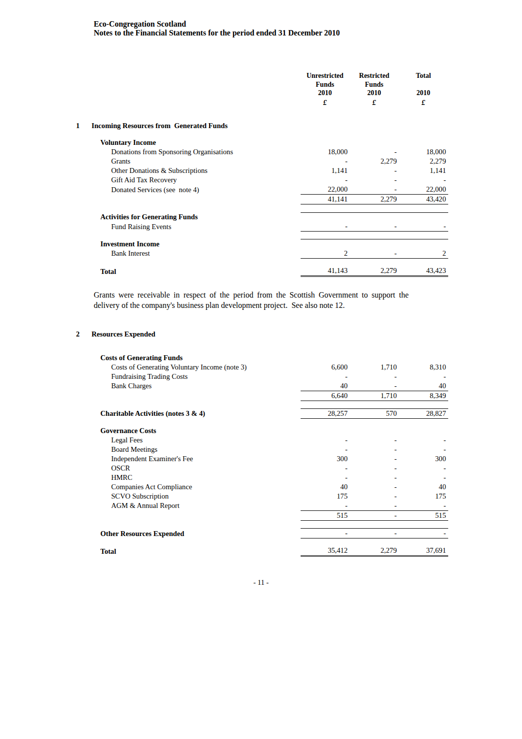Eco-Congregation Scotland
Notes to the Financial Statements for the period ended 31 December 2010
| | | Unrestricted Funds 2010 | Restricted Funds 2010 | Total 2010 |
| | | £ | £ | £ |
| 1 | Incoming Resources from Generated Funds |
| | Voluntary Income | | | |
| | Donations from Sponsoring Organisations | 18,000 | - | 18,000 |
| | Grants | - | 2,279 | 2,279 |
| | Other Donations & Subscriptions | 1,141 | - | 1,141 |
| | Gift Aid Tax Recovery | - | - | - |
| | Donated Services (see note 4) | 22,000 | - | 22,000 |
| | | 41,141 | 2,279 | 43,420 |
| | Activities for Generating Funds | | | |
| | Fund Raising Events | - | - | - |
| | Investment Income | | | |
| | Bank Interest | 2 | - | 2 |
| | Total | 41,143 | 2,279 | 43,423 |
Grants were receivable in respect of the period from the Scottish Government to support the delivery of the company's business plan development project. See also note 12.
| 2 | Resources Expended |
| | Costs of Generating Funds | | | |
| | Costs of Generating Voluntary Income (note 3) | 6,600 | 1,710 | 8,310 |
| | Fundraising Trading Costs | - | - | - |
| | Bank Charges | 40 | - | 40 |
| | | 6,640 | 1,710 | 8,349 |
| | Charitable Activities (notes 3 & 4) | 28,257 | 570 | 28,827 |
| | Governance Costs | | | |
| | Legal Fees | - | - | - |
| | Board Meetings | - | - | - |
| | Independent Examiner's Fee | 300 | - | 300 |
| | OSCR | - | - | - |
| | HMRC | - | - | - |
| | Companies Act Compliance | 40 | - | 40 |
| | SCVO Subscription | 175 | - | 175 |
| | AGM & Annual Report | - | - | - |
| | | 515 | - | 515 |
| | Other Resources Expended | - | - | - |
| | Total | 35,412 | 2,279 | 37,691 |
- 11 -